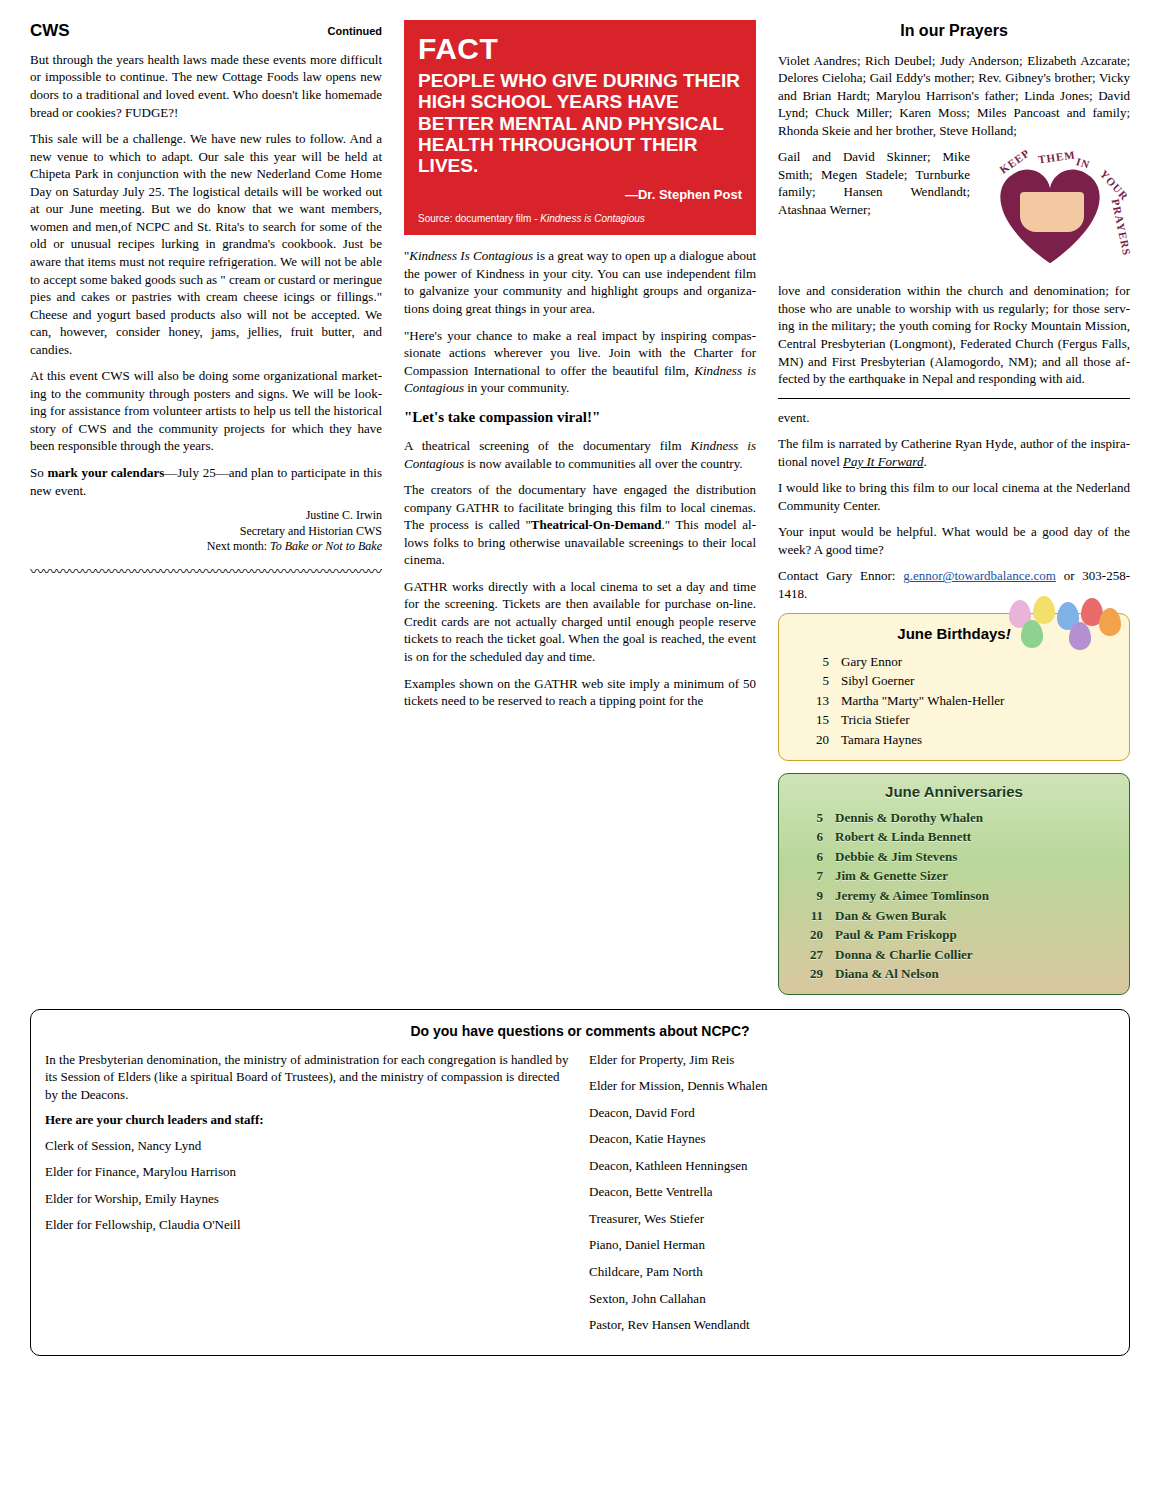CWS
Continued
But through the years health laws made these events more difficult or impossible to continue. The new Cottage Foods law opens new doors to a traditional and loved event. Who doesn't like homemade bread or cookies? FUDGE?!
This sale will be a challenge. We have new rules to follow. And a new venue to which to adapt. Our sale this year will be held at Chipeta Park in conjunction with the new Nederland Come Home Day on Saturday July 25. The logistical details will be worked out at our June meeting. But we do know that we want members, women and men,of NCPC and St. Rita's to search for some of the old or unusual recipes lurking in grandma's cookbook. Just be aware that items must not require refrigeration. We will not be able to accept some baked goods such as " cream or custard or meringue pies and cakes or pastries with cream cheese icings or fillings." Cheese and yogurt based products also will not be accepted. We can, however, consider honey, jams, jellies, fruit butter, and candies.
At this event CWS will also be doing some organizational marketing to the community through posters and signs. We will be looking for assistance from volunteer artists to help us tell the historical story of CWS and the community projects for which they have been responsible through the years.
So mark your calendars—July 25—and plan to participate in this new event.
Justine C. Irwin
Secretary and Historian CWS
Next month: To Bake or Not to Bake
〰〰〰〰〰〰〰〰〰〰〰〰〰〰〰〰〰〰〰〰〰〰〰〰〰〰〰〰〰〰
FACT
People who give during their high school years have better mental and physical health throughout their lives.
—Dr. Stephen Post
Source: documentary film - Kindness is Contagious
"Kindness Is Contagious is a great way to open up a dialogue about the power of Kindness in your city. You can use independent film to galvanize your community and highlight groups and organizations doing great things in your area.
"Here's your chance to make a real impact by inspiring compassionate actions wherever you live. Join with the Charter for Compassion International to offer the beautiful film, Kindness is Contagious in your community.
"Let's take compassion viral!"
A theatrical screening of the documentary film Kindness is Contagious is now available to communities all over the country.
The creators of the documentary have engaged the distribution company GATHR to facilitate bringing this film to local cinemas. The process is called "Theatrical-On-Demand." This model allows folks to bring otherwise unavailable screenings to their local cinema.
GATHR works directly with a local cinema to set a day and time for the screening. Tickets are then available for purchase on-line. Credit cards are not actually charged until enough people reserve tickets to reach the ticket goal. When the goal is reached, the event is on for the scheduled day and time.
Examples shown on the GATHR web site imply a minimum of 50 tickets need to be reserved to reach a tipping point for the
In our Prayers
Violet Aandres; Rich Deubel; Judy Anderson; Elizabeth Azcarate; Delores Cieloha; Gail Eddy's mother; Rev. Gibney's brother; Vicky and Brian Hardt; Marylou Harrison's father; Linda Jones; David Lynd; Chuck Miller; Karen Moss; Miles Pancoast and family; Rhonda Skeie and her brother, Steve Holland;
KEEP THEM IN YOUR PRAYERS
Gail and David Skinner; Mike Smith; Megen Stadele; Turnburke family; Hansen Wendlandt; Atashnaa Werner;
love and consideration within the church and denomination; for those who are unable to worship with us regularly; for those serving in the military; the youth coming for Rocky Mountain Mission, Central Presbyterian (Longmont), Federated Church (Fergus Falls, MN) and First Presbyterian (Alamogordo, NM); and all those affected by the earthquake in Nepal and responding with aid.
event.
The film is narrated by Catherine Ryan Hyde, author of the inspirational novel Pay It Forward.
I would like to bring this film to our local cinema at the Nederland Community Center.
Your input would be helpful. What would be a good day of the week? A good time?
Contact Gary Ennor: g.ennor@towardbalance.com or 303-258-1418.
June Birthdays!
| 5 | Gary Ennor |
| 5 | Sibyl Goerner |
| 13 | Martha "Marty" Whalen-Heller |
| 15 | Tricia Stiefer |
| 20 | Tamara Haynes |
June Anniversaries
| 5 | Dennis & Dorothy Whalen |
| 6 | Robert & Linda Bennett |
| 6 | Debbie & Jim Stevens |
| 7 | Jim & Genette Sizer |
| 9 | Jeremy & Aimee Tomlinson |
| 11 | Dan & Gwen Burak |
| 20 | Paul & Pam Friskopp |
| 27 | Donna & Charlie Collier |
| 29 | Diana & Al Nelson |
Do you have questions or comments about NCPC?
In the Presbyterian denomination, the ministry of administration for each congregation is handled by its Session of Elders (like a spiritual Board of Trustees), and the ministry of compassion is directed by the Deacons.
Here are your church leaders and staff:
Clerk of Session, Nancy Lynd
Elder for Finance, Marylou Harrison
Elder for Worship, Emily Haynes
Elder for Fellowship, Claudia O'Neill
Elder for Property, Jim Reis
Elder for Mission, Dennis Whalen
Deacon, David Ford
Deacon, Katie Haynes
Deacon, Kathleen Henningsen
Deacon, Bette Ventrella
Treasurer, Wes Stiefer
Piano, Daniel Herman
Childcare, Pam North
Sexton, John Callahan
Pastor, Rev Hansen Wendlandt